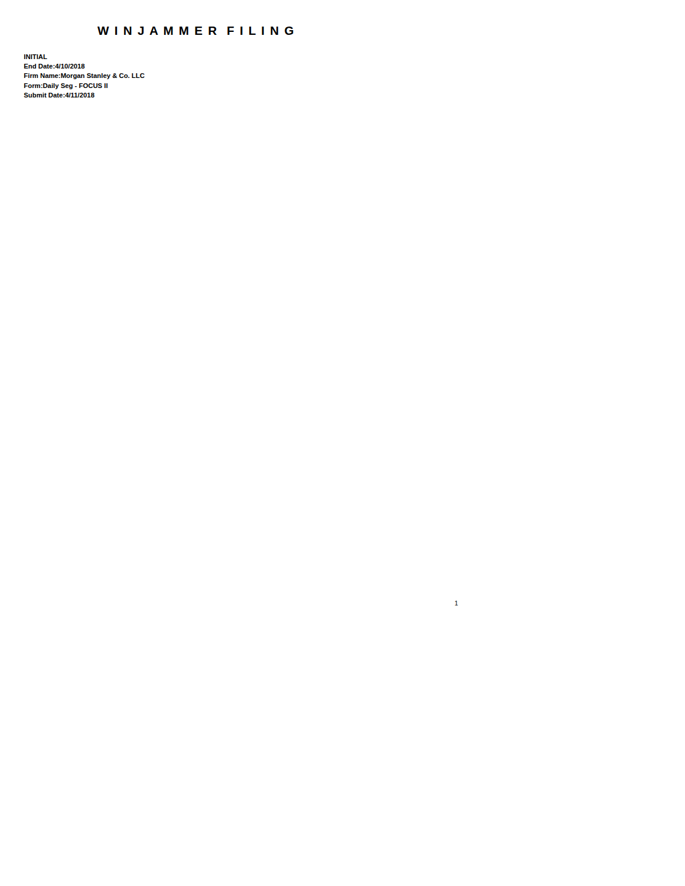W I N J A M M E R F I L I N G
INITIAL
End Date:4/10/2018
Firm Name:Morgan Stanley & Co. LLC
Form:Daily Seg - FOCUS II
Submit Date:4/11/2018
1